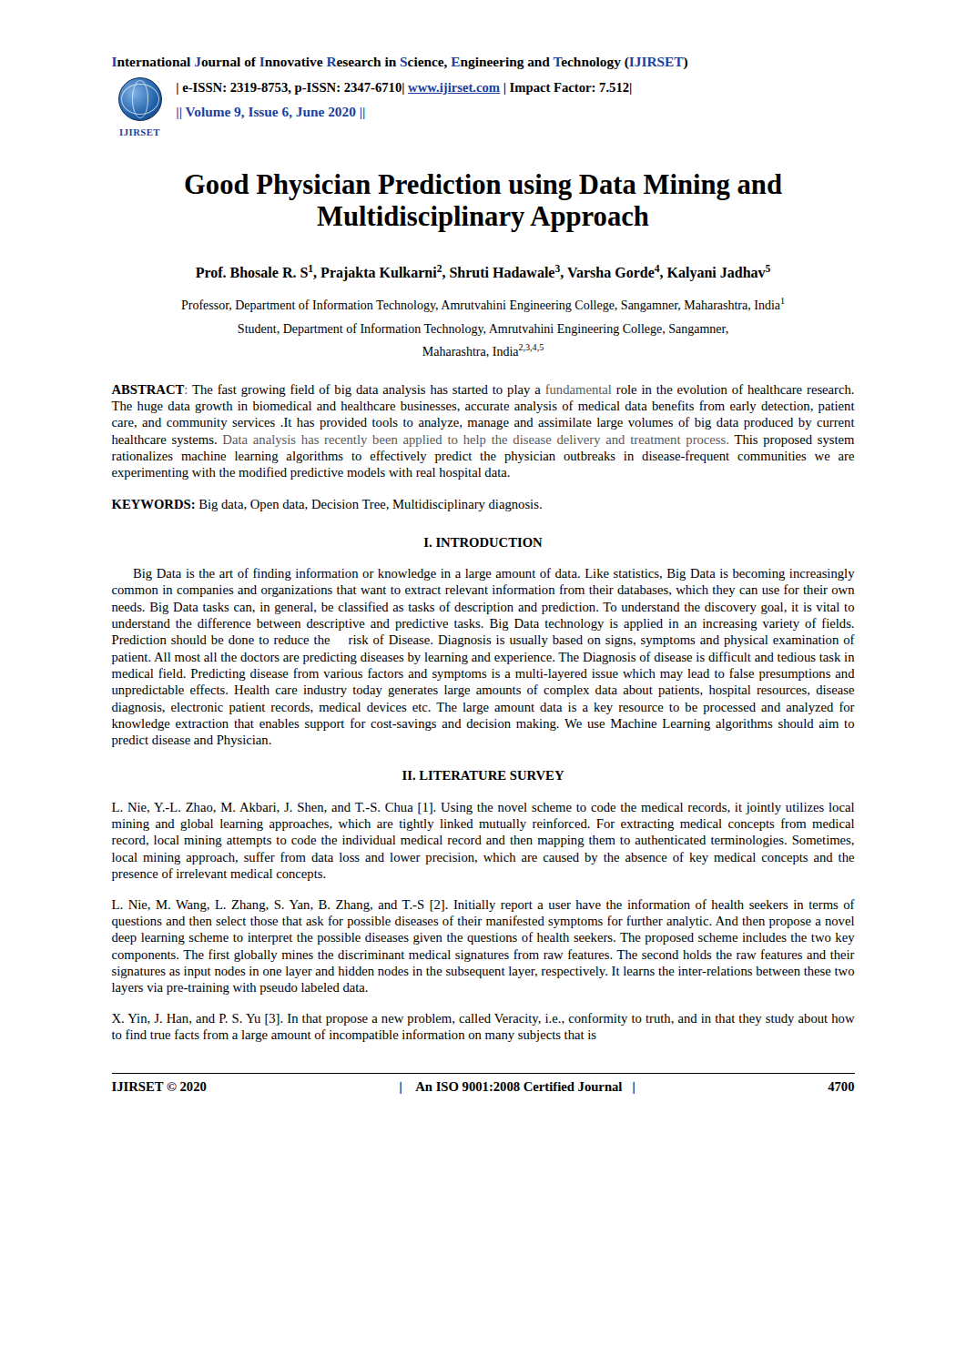International Journal of Innovative Research in Science, Engineering and Technology (IJIRSET)
IJIRSET
| e-ISSN: 2319-8753, p-ISSN: 2347-6710| www.ijirset.com | Impact Factor: 7.512|
|| Volume 9, Issue 6, June 2020 ||
Good Physician Prediction using Data Mining and Multidisciplinary Approach
Prof. Bhosale R. S1, Prajakta Kulkarni2, Shruti Hadawale3, Varsha Gorde4, Kalyani Jadhav5
Professor, Department of Information Technology, Amrutvahini Engineering College, Sangamner, Maharashtra, India1
Student, Department of Information Technology, Amrutvahini Engineering College, Sangamner,
Maharashtra, India2,3,4,5
ABSTRACT: The fast growing field of big data analysis has started to play a fundamental role in the evolution of healthcare research. The huge data growth in biomedical and healthcare businesses, accurate analysis of medical data benefits from early detection, patient care, and community services .It has provided tools to analyze, manage and assimilate large volumes of big data produced by current healthcare systems. Data analysis has recently been applied to help the disease delivery and treatment process. This proposed system rationalizes machine learning algorithms to effectively predict the physician outbreaks in disease-frequent communities we are experimenting with the modified predictive models with real hospital data.
KEYWORDS: Big data, Open data, Decision Tree, Multidisciplinary diagnosis.
I. INTRODUCTION
Big Data is the art of finding information or knowledge in a large amount of data. Like statistics, Big Data is becoming increasingly common in companies and organizations that want to extract relevant information from their databases, which they can use for their own needs. Big Data tasks can, in general, be classified as tasks of description and prediction. To understand the discovery goal, it is vital to understand the difference between descriptive and predictive tasks. Big Data technology is applied in an increasing variety of fields. Prediction should be done to reduce the risk of Disease. Diagnosis is usually based on signs, symptoms and physical examination of patient. All most all the doctors are predicting diseases by learning and experience. The Diagnosis of disease is difficult and tedious task in medical field. Predicting disease from various factors and symptoms is a multi-layered issue which may lead to false presumptions and unpredictable effects. Health care industry today generates large amounts of complex data about patients, hospital resources, disease diagnosis, electronic patient records, medical devices etc. The large amount data is a key resource to be processed and analyzed for knowledge extraction that enables support for cost-savings and decision making. We use Machine Learning algorithms should aim to predict disease and Physician.
II. LITERATURE SURVEY
L. Nie, Y.-L. Zhao, M. Akbari, J. Shen, and T.-S. Chua [1]. Using the novel scheme to code the medical records, it jointly utilizes local mining and global learning approaches, which are tightly linked mutually reinforced. For extracting medical concepts from medical record, local mining attempts to code the individual medical record and then mapping them to authenticated terminologies. Sometimes, local mining approach, suffer from data loss and lower precision, which are caused by the absence of key medical concepts and the presence of irrelevant medical concepts.
L. Nie, M. Wang, L. Zhang, S. Yan, B. Zhang, and T.-S [2]. Initially report a user have the information of health seekers in terms of questions and then select those that ask for possible diseases of their manifested symptoms for further analytic. And then propose a novel deep learning scheme to interpret the possible diseases given the questions of health seekers. The proposed scheme includes the two key components. The first globally mines the discriminant medical signatures from raw features. The second holds the raw features and their signatures as input nodes in one layer and hidden nodes in the subsequent layer, respectively. It learns the inter-relations between these two layers via pre-training with pseudo labeled data.
X. Yin, J. Han, and P. S. Yu [3]. In that propose a new problem, called Veracity, i.e., conformity to truth, and in that they study about how to find true facts from a large amount of incompatible information on many subjects that is
IJIRSET © 2020 | An ISO 9001:2008 Certified Journal | 4700